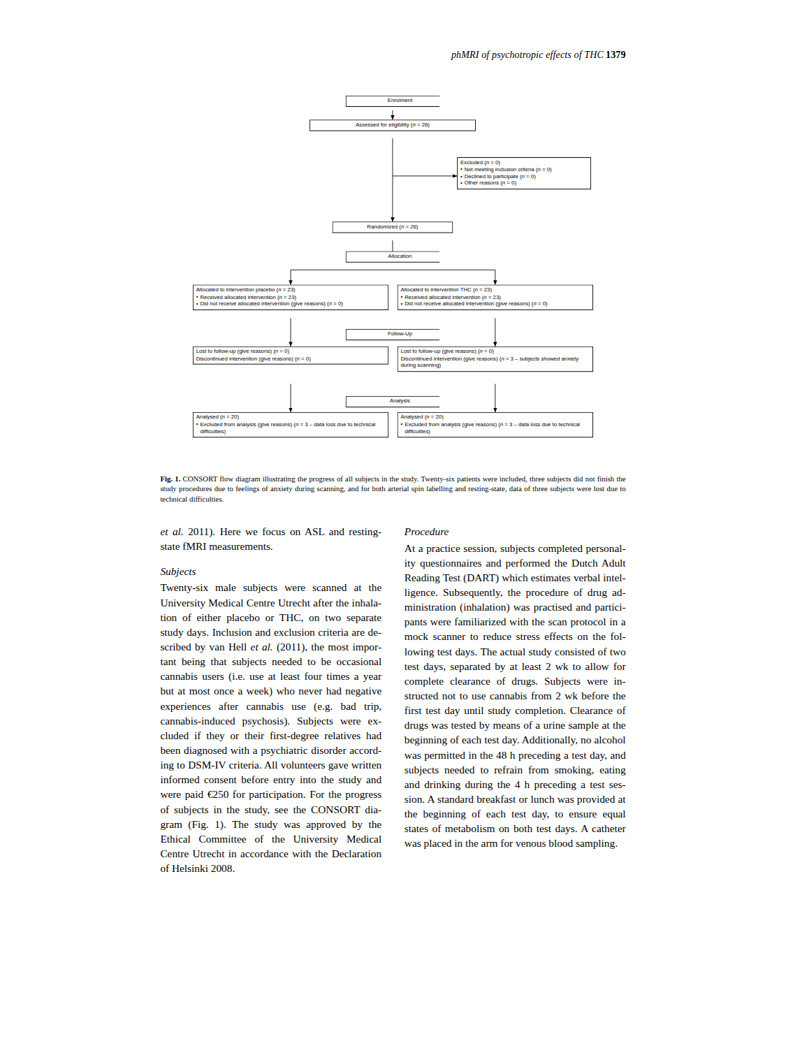phMRI of psychotropic effects of THC 1379
Enrolment
Assessed for eligibility (n = 26)
Excluded (n = 0)
Not meeting inclusion criteria (n = 0)
Declined to participate (n = 0)
Other reasons (n = 0)
Randomized (n = 26)
Allocation
Allocated to intervention placebo (n = 23)
Received allocated intervention (n = 23)
Did not receive allocated intervention (give reasons) (n = 0)
Allocated to intervention THC (n = 23)
Received allocated intervention (n = 23)
Did not receive allocated intervention (give reasons) (n = 0)
Follow-Up
Lost to follow-up (give reasons) (n = 0)
Discontinued intervention (give reasons) (n = 0)
Lost to follow-up (give reasons) (n = 0)
Discontinued intervention (give reasons) (n = 3 – subjects showed anxiety during scanning)
Analysis
Analysed (n = 20)
Excluded from analysis (give reasons) (n = 3 – data loss due to technical difficulties)
Analysed (n = 20)
Excluded from analysis (give reasons) (n = 3 – data loss due to technical difficulties)
Fig. 1. CONSORT flow diagram illustrating the progress of all subjects in the study. Twenty-six patients were included, three subjects did not finish the study procedures due to feelings of anxiety during scanning, and for both arterial spin labelling and resting-state, data of three subjects were lost due to technical difficulties.
et al. 2011). Here we focus on ASL and resting-state fMRI measurements.
Subjects
Twenty-six male subjects were scanned at the University Medical Centre Utrecht after the inhalation of either placebo or THC, on two separate study days. Inclusion and exclusion criteria are described by van Hell et al. (2011), the most important being that subjects needed to be occasional cannabis users (i.e. use at least four times a year but at most once a week) who never had negative experiences after cannabis use (e.g. bad trip, cannabis-induced psychosis). Subjects were excluded if they or their first-degree relatives had been diagnosed with a psychiatric disorder according to DSM-IV criteria. All volunteers gave written informed consent before entry into the study and were paid €250 for participation. For the progress of subjects in the study, see the CONSORT diagram (Fig. 1). The study was approved by the Ethical Committee of the University Medical Centre Utrecht in accordance with the Declaration of Helsinki 2008.
Procedure
At a practice session, subjects completed personality questionnaires and performed the Dutch Adult Reading Test (DART) which estimates verbal intelligence. Subsequently, the procedure of drug administration (inhalation) was practised and participants were familiarized with the scan protocol in a mock scanner to reduce stress effects on the following test days. The actual study consisted of two test days, separated by at least 2 wk to allow for complete clearance of drugs. Subjects were instructed not to use cannabis from 2 wk before the first test day until study completion. Clearance of drugs was tested by means of a urine sample at the beginning of each test day. Additionally, no alcohol was permitted in the 48 h preceding a test day, and subjects needed to refrain from smoking, eating and drinking during the 4 h preceding a test session. A standard breakfast or lunch was provided at the beginning of each test day, to ensure equal states of metabolism on both test days. A catheter was placed in the arm for venous blood sampling.